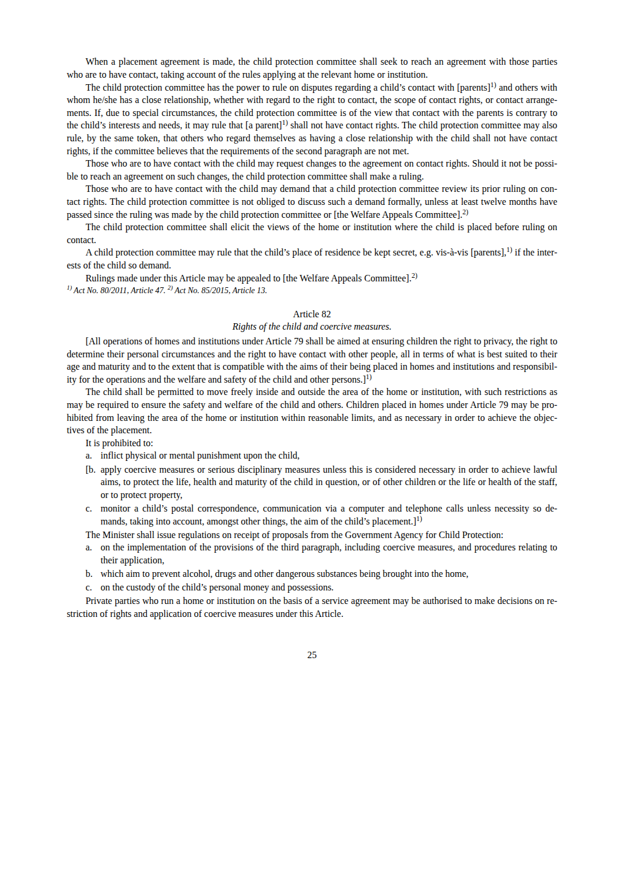When a placement agreement is made, the child protection committee shall seek to reach an agreement with those parties who are to have contact, taking account of the rules applying at the relevant home or institution.
The child protection committee has the power to rule on disputes regarding a child’s contact with [parents]1) and others with whom he/she has a close relationship, whether with regard to the right to contact, the scope of contact rights, or contact arrangements. If, due to special circumstances, the child protection committee is of the view that contact with the parents is contrary to the child’s interests and needs, it may rule that [a parent]1) shall not have contact rights. The child protection committee may also rule, by the same token, that others who regard themselves as having a close relationship with the child shall not have contact rights, if the committee believes that the requirements of the second paragraph are not met.
Those who are to have contact with the child may request changes to the agreement on contact rights. Should it not be possible to reach an agreement on such changes, the child protection committee shall make a ruling.
Those who are to have contact with the child may demand that a child protection committee review its prior ruling on contact rights. The child protection committee is not obliged to discuss such a demand formally, unless at least twelve months have passed since the ruling was made by the child protection committee or [the Welfare Appeals Committee].2)
The child protection committee shall elicit the views of the home or institution where the child is placed before ruling on contact.
A child protection committee may rule that the child’s place of residence be kept secret, e.g. vis-à-vis [parents],1) if the interests of the child so demand.
Rulings made under this Article may be appealed to [the Welfare Appeals Committee].2)
1) Act No. 80/2011, Article 47. 2) Act No. 85/2015, Article 13.
Article 82
Rights of the child and coercive measures.
[All operations of homes and institutions under Article 79 shall be aimed at ensuring children the right to privacy, the right to determine their personal circumstances and the right to have contact with other people, all in terms of what is best suited to their age and maturity and to the extent that is compatible with the aims of their being placed in homes and institutions and responsibility for the operations and the welfare and safety of the child and other persons.]1)
The child shall be permitted to move freely inside and outside the area of the home or institution, with such restrictions as may be required to ensure the safety and welfare of the child and others. Children placed in homes under Article 79 may be prohibited from leaving the area of the home or institution within reasonable limits, and as necessary in order to achieve the objectives of the placement.
It is prohibited to:
a. inflict physical or mental punishment upon the child,
[b. apply coercive measures or serious disciplinary measures unless this is considered necessary in order to achieve lawful aims, to protect the life, health and maturity of the child in question, or of other children or the life or health of the staff, or to protect property,
c. monitor a child’s postal correspondence, communication via a computer and telephone calls unless necessity so demands, taking into account, amongst other things, the aim of the child’s placement.]1)
The Minister shall issue regulations on receipt of proposals from the Government Agency for Child Protection:
a. on the implementation of the provisions of the third paragraph, including coercive measures, and procedures relating to their application,
b. which aim to prevent alcohol, drugs and other dangerous substances being brought into the home,
c. on the custody of the child’s personal money and possessions.
Private parties who run a home or institution on the basis of a service agreement may be authorised to make decisions on restriction of rights and application of coercive measures under this Article.
25